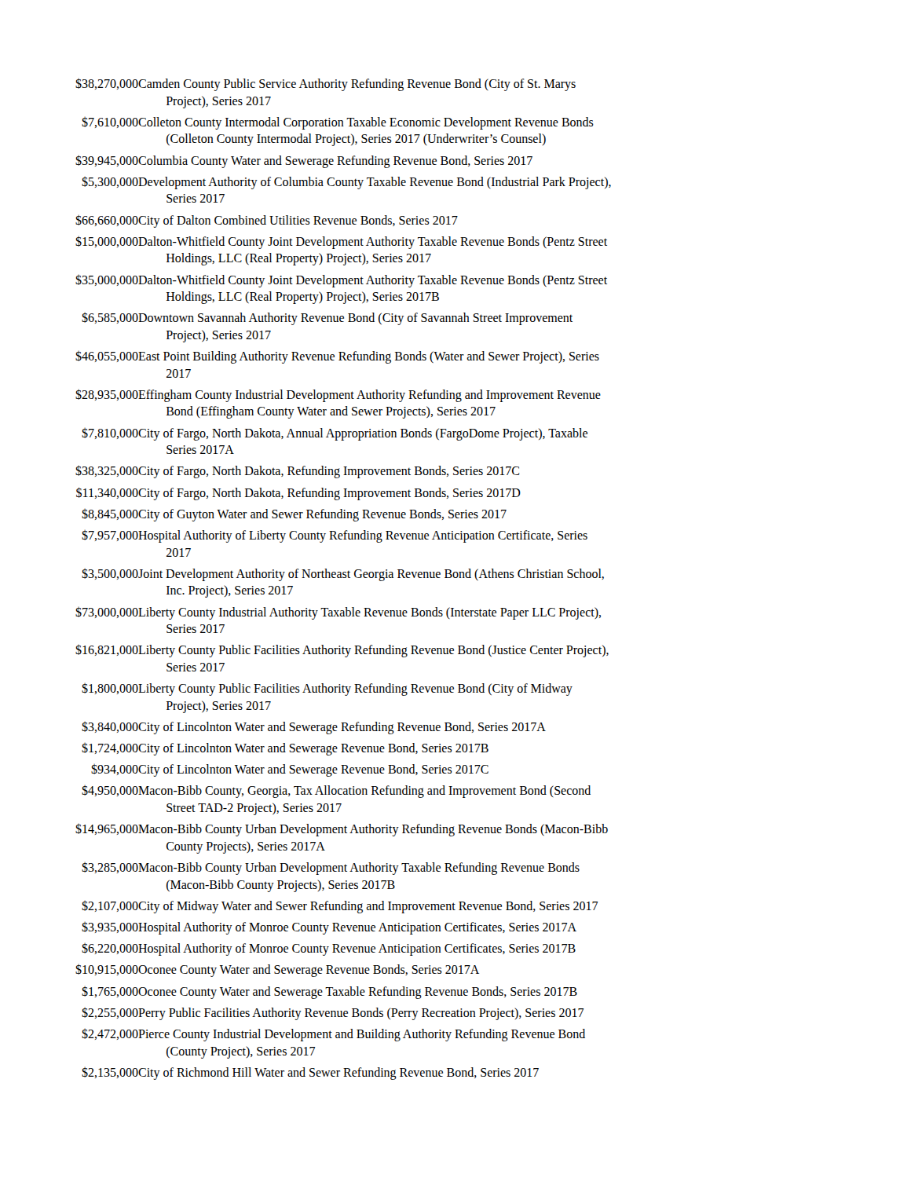| $38,270,000 | Camden County Public Service Authority Refunding Revenue Bond (City of St. Marys Project), Series 2017 |
| $7,610,000 | Colleton County Intermodal Corporation Taxable Economic Development Revenue Bonds (Colleton County Intermodal Project), Series 2017 (Underwriter’s Counsel) |
| $39,945,000 | Columbia County Water and Sewerage Refunding Revenue Bond, Series 2017 |
| $5,300,000 | Development Authority of Columbia County Taxable Revenue Bond (Industrial Park Project), Series 2017 |
| $66,660,000 | City of Dalton Combined Utilities Revenue Bonds, Series 2017 |
| $15,000,000 | Dalton-Whitfield County Joint Development Authority Taxable Revenue Bonds (Pentz Street Holdings, LLC (Real Property) Project), Series 2017 |
| $35,000,000 | Dalton-Whitfield County Joint Development Authority Taxable Revenue Bonds (Pentz Street Holdings, LLC (Real Property) Project), Series 2017B |
| $6,585,000 | Downtown Savannah Authority Revenue Bond (City of Savannah Street Improvement Project), Series 2017 |
| $46,055,000 | East Point Building Authority Revenue Refunding Bonds (Water and Sewer Project), Series 2017 |
| $28,935,000 | Effingham County Industrial Development Authority Refunding and Improvement Revenue Bond (Effingham County Water and Sewer Projects), Series 2017 |
| $7,810,000 | City of Fargo, North Dakota, Annual Appropriation Bonds (FargoDome Project), Taxable Series 2017A |
| $38,325,000 | City of Fargo, North Dakota, Refunding Improvement Bonds, Series 2017C |
| $11,340,000 | City of Fargo, North Dakota, Refunding Improvement Bonds, Series 2017D |
| $8,845,000 | City of Guyton Water and Sewer Refunding Revenue Bonds, Series 2017 |
| $7,957,000 | Hospital Authority of Liberty County Refunding Revenue Anticipation Certificate, Series 2017 |
| $3,500,000 | Joint Development Authority of Northeast Georgia Revenue Bond (Athens Christian School, Inc. Project), Series 2017 |
| $73,000,000 | Liberty County Industrial Authority Taxable Revenue Bonds (Interstate Paper LLC Project), Series 2017 |
| $16,821,000 | Liberty County Public Facilities Authority Refunding Revenue Bond (Justice Center Project), Series 2017 |
| $1,800,000 | Liberty County Public Facilities Authority Refunding Revenue Bond (City of Midway Project), Series 2017 |
| $3,840,000 | City of Lincolnton Water and Sewerage Refunding Revenue Bond, Series 2017A |
| $1,724,000 | City of Lincolnton Water and Sewerage Revenue Bond, Series 2017B |
| $934,000 | City of Lincolnton Water and Sewerage Revenue Bond, Series 2017C |
| $4,950,000 | Macon-Bibb County, Georgia, Tax Allocation Refunding and Improvement Bond (Second Street TAD-2 Project), Series 2017 |
| $14,965,000 | Macon-Bibb County Urban Development Authority Refunding Revenue Bonds (Macon-Bibb County Projects), Series 2017A |
| $3,285,000 | Macon-Bibb County Urban Development Authority Taxable Refunding Revenue Bonds (Macon-Bibb County Projects), Series 2017B |
| $2,107,000 | City of Midway Water and Sewer Refunding and Improvement Revenue Bond, Series 2017 |
| $3,935,000 | Hospital Authority of Monroe County Revenue Anticipation Certificates, Series 2017A |
| $6,220,000 | Hospital Authority of Monroe County Revenue Anticipation Certificates, Series 2017B |
| $10,915,000 | Oconee County Water and Sewerage Revenue Bonds, Series 2017A |
| $1,765,000 | Oconee County Water and Sewerage Taxable Refunding Revenue Bonds, Series 2017B |
| $2,255,000 | Perry Public Facilities Authority Revenue Bonds (Perry Recreation Project), Series 2017 |
| $2,472,000 | Pierce County Industrial Development and Building Authority Refunding Revenue Bond (County Project), Series 2017 |
| $2,135,000 | City of Richmond Hill Water and Sewer Refunding Revenue Bond, Series 2017 |